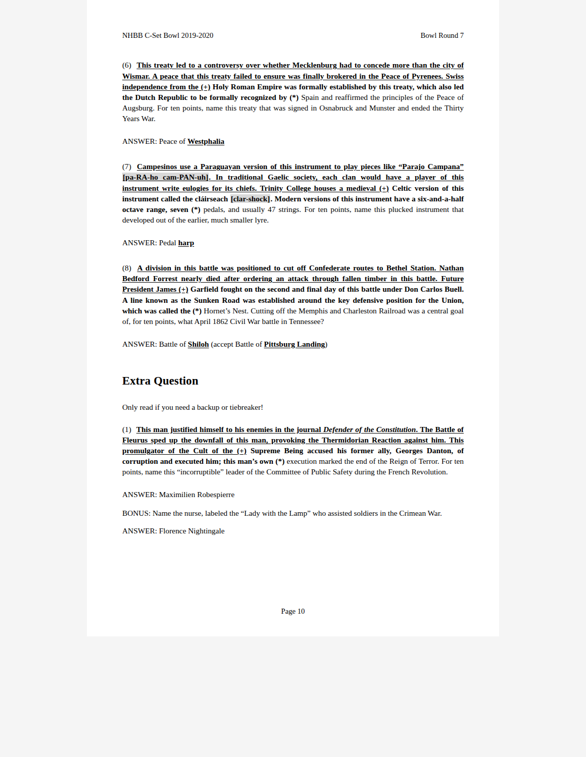NHBB C-Set Bowl 2019-2020 Bowl Round 7
(6) This treaty led to a controversy over whether Mecklenburg had to concede more than the city of Wismar. A peace that this treaty failed to ensure was finally brokered in the Peace of Pyrenees. Swiss independence from the (+) Holy Roman Empire was formally established by this treaty, which also led the Dutch Republic to be formally recognized by (*) Spain and reaffirmed the principles of the Peace of Augsburg. For ten points, name this treaty that was signed in Osnabruck and Munster and ended the Thirty Years War.
ANSWER: Peace of Westphalia
(7) Campesinos use a Paraguayan version of this instrument to play pieces like “Parajo Campana” [pa-RA-ho cam-PAN-uh]. In traditional Gaelic society, each clan would have a player of this instrument write eulogies for its chiefs. Trinity College houses a medieval (+) Celtic version of this instrument called the cláirseach [clar-shock]. Modern versions of this instrument have a six-and-a-half octave range, seven (*) pedals, and usually 47 strings. For ten points, name this plucked instrument that developed out of the earlier, much smaller lyre.
ANSWER: Pedal harp
(8) A division in this battle was positioned to cut off Confederate routes to Bethel Station. Nathan Bedford Forrest nearly died after ordering an attack through fallen timber in this battle. Future President James (+) Garfield fought on the second and final day of this battle under Don Carlos Buell. A line known as the Sunken Road was established around the key defensive position for the Union, which was called the (*) Hornet’s Nest. Cutting off the Memphis and Charleston Railroad was a central goal of, for ten points, what April 1862 Civil War battle in Tennessee?
ANSWER: Battle of Shiloh (accept Battle of Pittsburg Landing)
Extra Question
Only read if you need a backup or tiebreaker!
(1) This man justified himself to his enemies in the journal Defender of the Constitution. The Battle of Fleurus sped up the downfall of this man, provoking the Thermidorian Reaction against him. This promulgator of the Cult of the (+) Supreme Being accused his former ally, Georges Danton, of corruption and executed him; this man’s own (*) execution marked the end of the Reign of Terror. For ten points, name this “incorruptible” leader of the Committee of Public Safety during the French Revolution.
ANSWER: Maximilien Robespierre
BONUS: Name the nurse, labeled the “Lady with the Lamp” who assisted soldiers in the Crimean War.
ANSWER: Florence Nightingale
Page 10